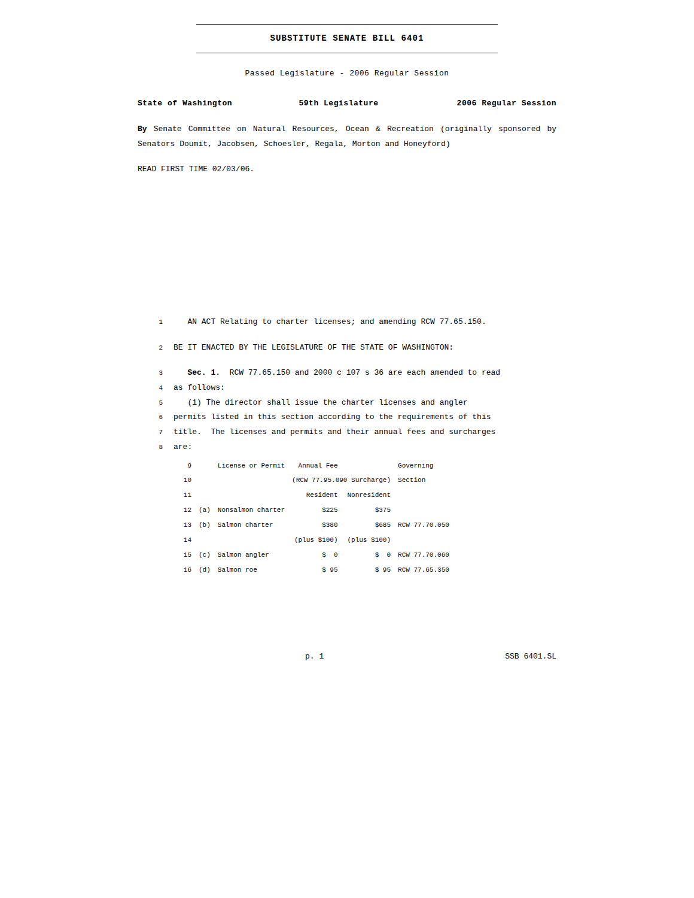SUBSTITUTE SENATE BILL 6401
Passed Legislature - 2006 Regular Session
| State of Washington | 59th Legislature | 2006 Regular Session |
By Senate Committee on Natural Resources, Ocean & Recreation (originally sponsored by Senators Doumit, Jacobsen, Schoesler, Regala, Morton and Honeyford)
READ FIRST TIME 02/03/06.
1
AN ACT Relating to charter licenses; and amending RCW 77.65.150.
2
BE IT ENACTED BY THE LEGISLATURE OF THE STATE OF WASHINGTON:
3
Sec. 1. RCW 77.65.150 and 2000 c 107 s 36 are each amended to read
4
as follows:
5
(1) The director shall issue the charter licenses and angler
6
permits listed in this section according to the requirements of this
7
title. The licenses and permits and their annual fees and surcharges
8
are:
| 9 | | License or Permit | Annual Fee | | Governing |
| 10 | | | (RCW 77.95.090 Surcharge) | Section |
| 11 | | | Resident | Nonresident | |
| 12 | (a) | Nonsalmon charter | $225 | $375 | |
| 13 | (b) | Salmon charter | $380 | $685 | RCW 77.70.050 |
| 14 | | | (plus $100) | (plus $100) | |
| 15 | (c) | Salmon angler | $ 0 | $ 0 | RCW 77.70.060 |
| 16 | (d) | Salmon roe | $ 95 | $ 95 | RCW 77.65.350 |
p. 1
SSB 6401.SL